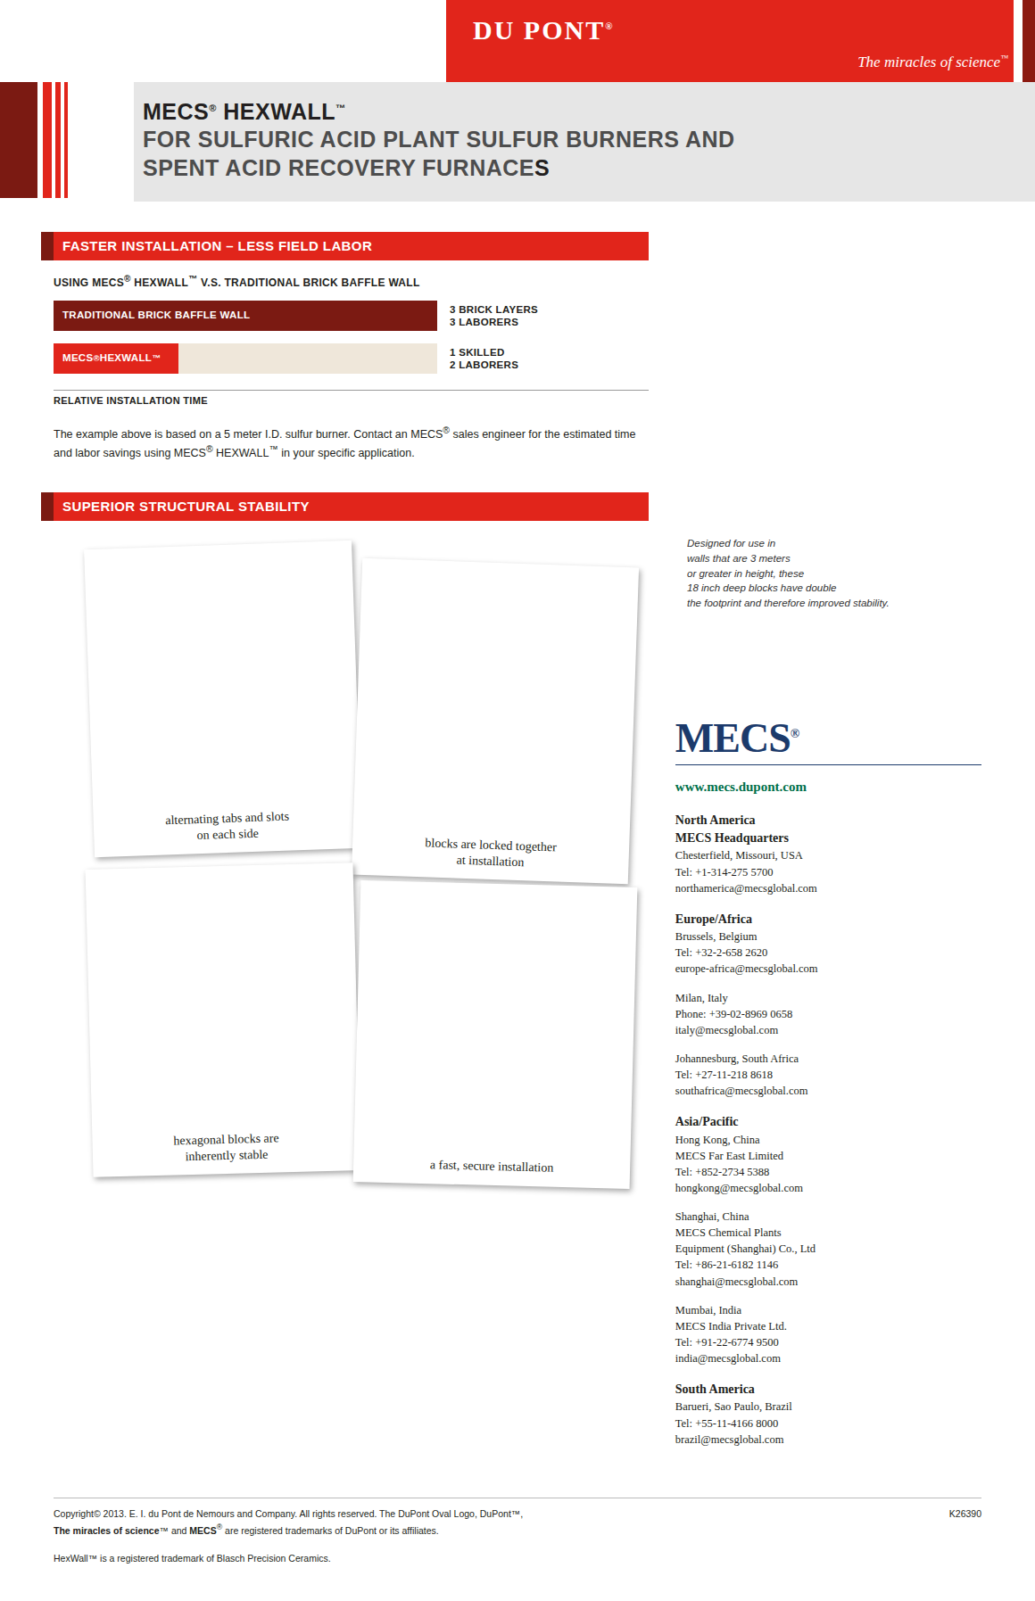DU PONT®
The miracles of science™
MECS® HEXWALL™
FOR SULFURIC ACID PLANT SULFUR BURNERS AND
SPENT ACID RECOVERY FURNACES
FASTER INSTALLATION – LESS FIELD LABOR
USING MECS® HEXWALL™ V.S. TRADITIONAL BRICK BAFFLE WALL
TRADITIONAL BRICK BAFFLE WALL
3 BRICK LAYERS
3 LABORERS
MECS® HEXWALL™
1 SKILLED
2 LABORERS
RELATIVE INSTALLATION TIME
The example above is based on a 5 meter I.D. sulfur burner. Contact an MECS® sales engineer for the estimated time and labor savings using MECS® HEXWALL™ in your specific application.
SUPERIOR STRUCTURAL STABILITY
alternating tabs and slots
on each side
blocks are locked together
at installation
hexagonal blocks are
inherently stable
a fast, secure installation
Designed for use in
walls that are 3 meters
or greater in height, these
18 inch deep blocks have double
the footprint and therefore improved stability.
MECS®
www.mecs.dupont.com
North America
MECS Headquarters
Chesterfield, Missouri, USA
Tel: +1-314-275 5700
northamerica@mecsglobal.com
Europe/Africa
Brussels, Belgium
Tel: +32-2-658 2620
europe-africa@mecsglobal.com
Milan, Italy
Phone: +39-02-8969 0658
italy@mecsglobal.com
Johannesburg, South Africa
Tel: +27-11-218 8618
southafrica@mecsglobal.com
Asia/Pacific
Hong Kong, China
MECS Far East Limited
Tel: +852-2734 5388
hongkong@mecsglobal.com
Shanghai, China
MECS Chemical Plants
Equipment (Shanghai) Co., Ltd
Tel: +86-21-6182 1146
shanghai@mecsglobal.com
Mumbai, India
MECS India Private Ltd.
Tel: +91-22-6774 9500
india@mecsglobal.com
South America
Barueri, Sao Paulo, Brazil
Tel: +55-11-4166 8000
brazil@mecsglobal.com
K26390 Copyright© 2013. E. I. du Pont de Nemours and Company. All rights reserved. The DuPont Oval Logo, DuPont™,
The miracles of science™ and MECS® are registered trademarks of DuPont or its affiliates.
HexWall™ is a registered trademark of Blasch Precision Ceramics.